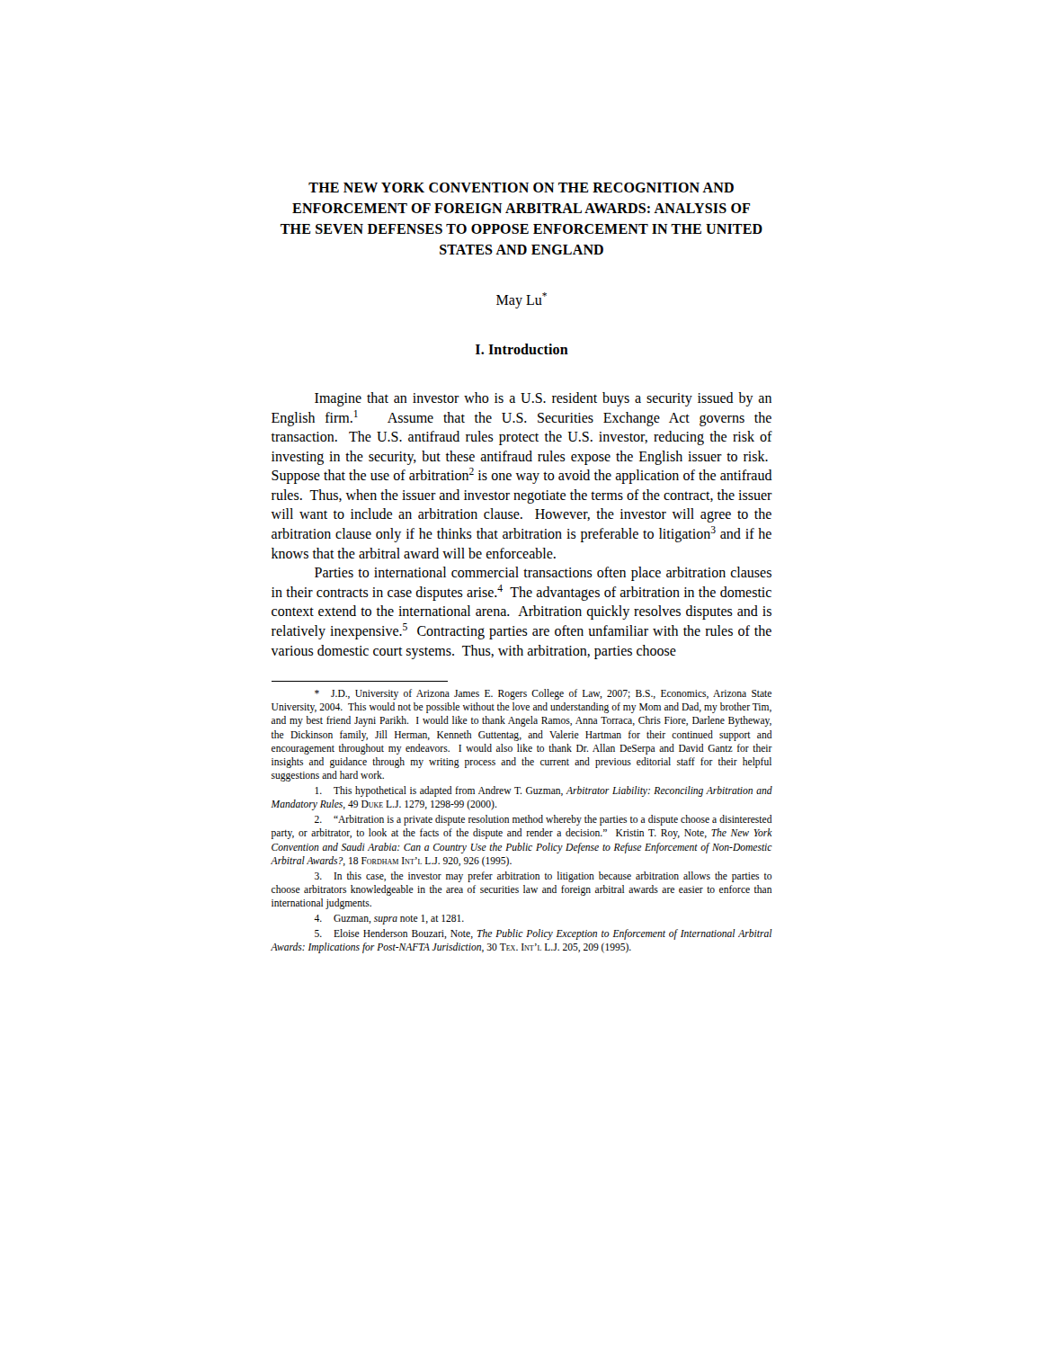The New York Convention on the Recognition and
Enforcement of Foreign Arbitral Awards: Analysis of
the Seven Defenses to Oppose Enforcement in the United
States and England
May Lu*
I. Introduction
Imagine that an investor who is a U.S. resident buys a security issued by an English firm.1 Assume that the U.S. Securities Exchange Act governs the transaction. The U.S. antifraud rules protect the U.S. investor, reducing the risk of investing in the security, but these antifraud rules expose the English issuer to risk. Suppose that the use of arbitration2 is one way to avoid the application of the antifraud rules. Thus, when the issuer and investor negotiate the terms of the contract, the issuer will want to include an arbitration clause. However, the investor will agree to the arbitration clause only if he thinks that arbitration is preferable to litigation3 and if he knows that the arbitral award will be enforceable.
Parties to international commercial transactions often place arbitration clauses in their contracts in case disputes arise.4 The advantages of arbitration in the domestic context extend to the international arena. Arbitration quickly resolves disputes and is relatively inexpensive.5 Contracting parties are often unfamiliar with the rules of the various domestic court systems. Thus, with arbitration, parties choose
* J.D., University of Arizona James E. Rogers College of Law, 2007; B.S., Economics, Arizona State University, 2004. This would not be possible without the love and understanding of my Mom and Dad, my brother Tim, and my best friend Jayni Parikh. I would like to thank Angela Ramos, Anna Torraca, Chris Fiore, Darlene Bytheway, the Dickinson family, Jill Herman, Kenneth Guttentag, and Valerie Hartman for their continued support and encouragement throughout my endeavors. I would also like to thank Dr. Allan DeSerpa and David Gantz for their insights and guidance through my writing process and the current and previous editorial staff for their helpful suggestions and hard work.
1. This hypothetical is adapted from Andrew T. Guzman, Arbitrator Liability: Reconciling Arbitration and Mandatory Rules, 49 Duke L.J. 1279, 1298-99 (2000).
2. “Arbitration is a private dispute resolution method whereby the parties to a dispute choose a disinterested party, or arbitrator, to look at the facts of the dispute and render a decision.” Kristin T. Roy, Note, The New York Convention and Saudi Arabia: Can a Country Use the Public Policy Defense to Refuse Enforcement of Non-Domestic Arbitral Awards?, 18 Fordham Int’l L.J. 920, 926 (1995).
3. In this case, the investor may prefer arbitration to litigation because arbitration allows the parties to choose arbitrators knowledgeable in the area of securities law and foreign arbitral awards are easier to enforce than international judgments.
4. Guzman, supra note 1, at 1281.
5. Eloise Henderson Bouzari, Note, The Public Policy Exception to Enforcement of International Arbitral Awards: Implications for Post-NAFTA Jurisdiction, 30 Tex. Int’l L.J. 205, 209 (1995).